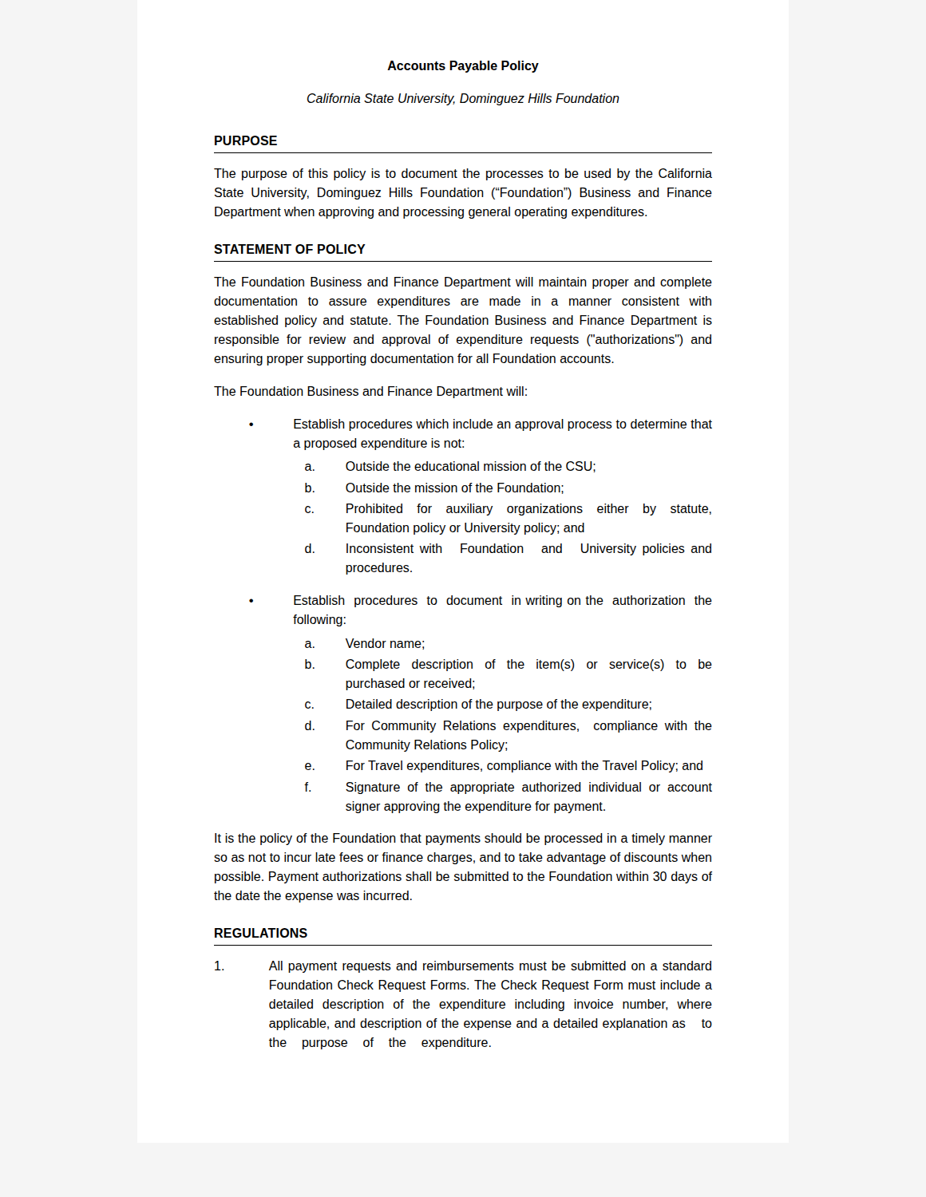Accounts Payable Policy
California State University, Dominguez Hills Foundation
Purpose
The purpose of this policy is to document the processes to be used by the California State University, Dominguez Hills Foundation (“Foundation”) Business and Finance Department when approving and processing general operating expenditures.
Statement of Policy
The Foundation Business and Finance Department will maintain proper and complete documentation to assure expenditures are made in a manner consistent with established policy and statute. The Foundation Business and Finance Department is responsible for review and approval of expenditure requests ("authorizations") and ensuring proper supporting documentation for all Foundation accounts.
The Foundation Business and Finance Department will:
Establish procedures which include an approval process to determine that a proposed expenditure is not:
Outside the educational mission of the CSU;
Outside the mission of the Foundation;
Prohibited for auxiliary organizations either by statute, Foundation policy or University policy; and
Inconsistent with Foundation and University policies and procedures.
Establish procedures to document in writing on the authorization the following:
Vendor name;
Complete description of the item(s) or service(s) to be purchased or received;
Detailed description of the purpose of the expenditure;
For Community Relations expenditures, compliance with the Community Relations Policy;
For Travel expenditures, compliance with the Travel Policy; and
Signature of the appropriate authorized individual or account signer approving the expenditure for payment.
It is the policy of the Foundation that payments should be processed in a timely manner so as not to incur late fees or finance charges, and to take advantage of discounts when possible. Payment authorizations shall be submitted to the Foundation within 30 days of the date the expense was incurred.
Regulations
All payment requests and reimbursements must be submitted on a standard Foundation Check Request Forms. The Check Request Form must include a detailed description of the expenditure including invoice number, where applicable, and description of the expense and a detailed explanation as to the purpose of the expenditure.